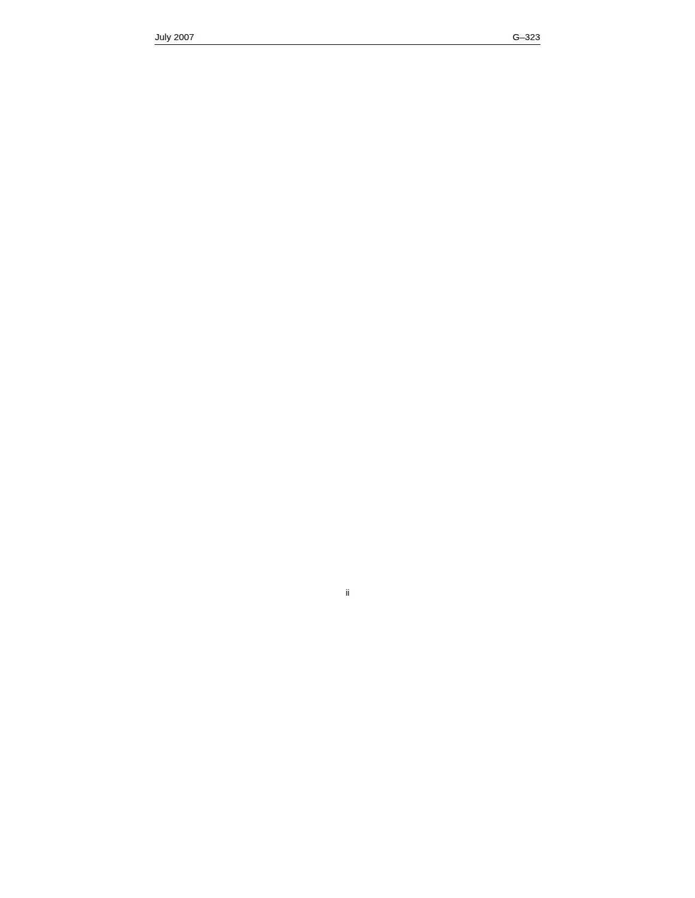July 2007 G–323
ii